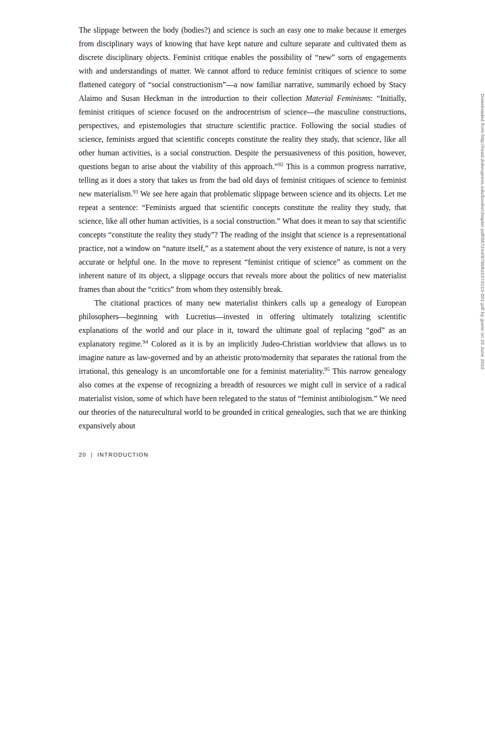Downloaded from http://read.dukeupress.edu/books/chapter-pdf/587244/9780822374213-001.pdf by guest on 26 June 2022
The slippage between the body (bodies?) and science is such an easy one to make because it emerges from disciplinary ways of knowing that have kept nature and culture separate and cultivated them as discrete disciplinary objects. Feminist critique enables the possibility of “new” sorts of engagements with and understandings of matter. We cannot afford to reduce feminist critiques of science to some flattened category of “social constructionism”—a now familiar narrative, summarily echoed by Stacy Alaimo and Susan Heckman in the introduction to their collection Material Feminisms: “Initially, feminist critiques of science focused on the androcentrism of science—the masculine constructions, perspectives, and epistemologies that structure scientific practice. Following the social studies of science, feminists argued that scientific concepts constitute the reality they study, that science, like all other human activities, is a social construction. Despite the persuasiveness of this position, however, questions began to arise about the viability of this approach.”92 This is a common progress narrative, telling as it does a story that takes us from the bad old days of feminist critiques of science to feminist new materialism.93 We see here again that problematic slippage between science and its objects. Let me repeat a sentence: “Feminists argued that scientific concepts constitute the reality they study, that science, like all other human activities, is a social construction.” What does it mean to say that scientific concepts “constitute the reality they study”? The reading of the insight that science is a representational practice, not a window on “nature itself,” as a statement about the very existence of nature, is not a very accurate or helpful one. In the move to represent “feminist critique of science” as comment on the inherent nature of its object, a slippage occurs that reveals more about the politics of new materialist frames than about the “critics” from whom they ostensibly break.
The citational practices of many new materialist thinkers calls up a genealogy of European philosophers—beginning with Lucretius—invested in offering ultimately totalizing scientific explanations of the world and our place in it, toward the ultimate goal of replacing “god” as an explanatory regime.94 Colored as it is by an implicitly Judeo-Christian worldview that allows us to imagine nature as law-governed and by an atheistic proto/modernity that separates the rational from the irrational, this genealogy is an uncomfortable one for a feminist materiality.95 This narrow genealogy also comes at the expense of recognizing a breadth of resources we might cull in service of a radical materialist vision, some of which have been relegated to the status of “feminist antibiologism.” We need our theories of the naturecultural world to be grounded in critical genealogies, such that we are thinking expansively about
20 | INTRODUCTION